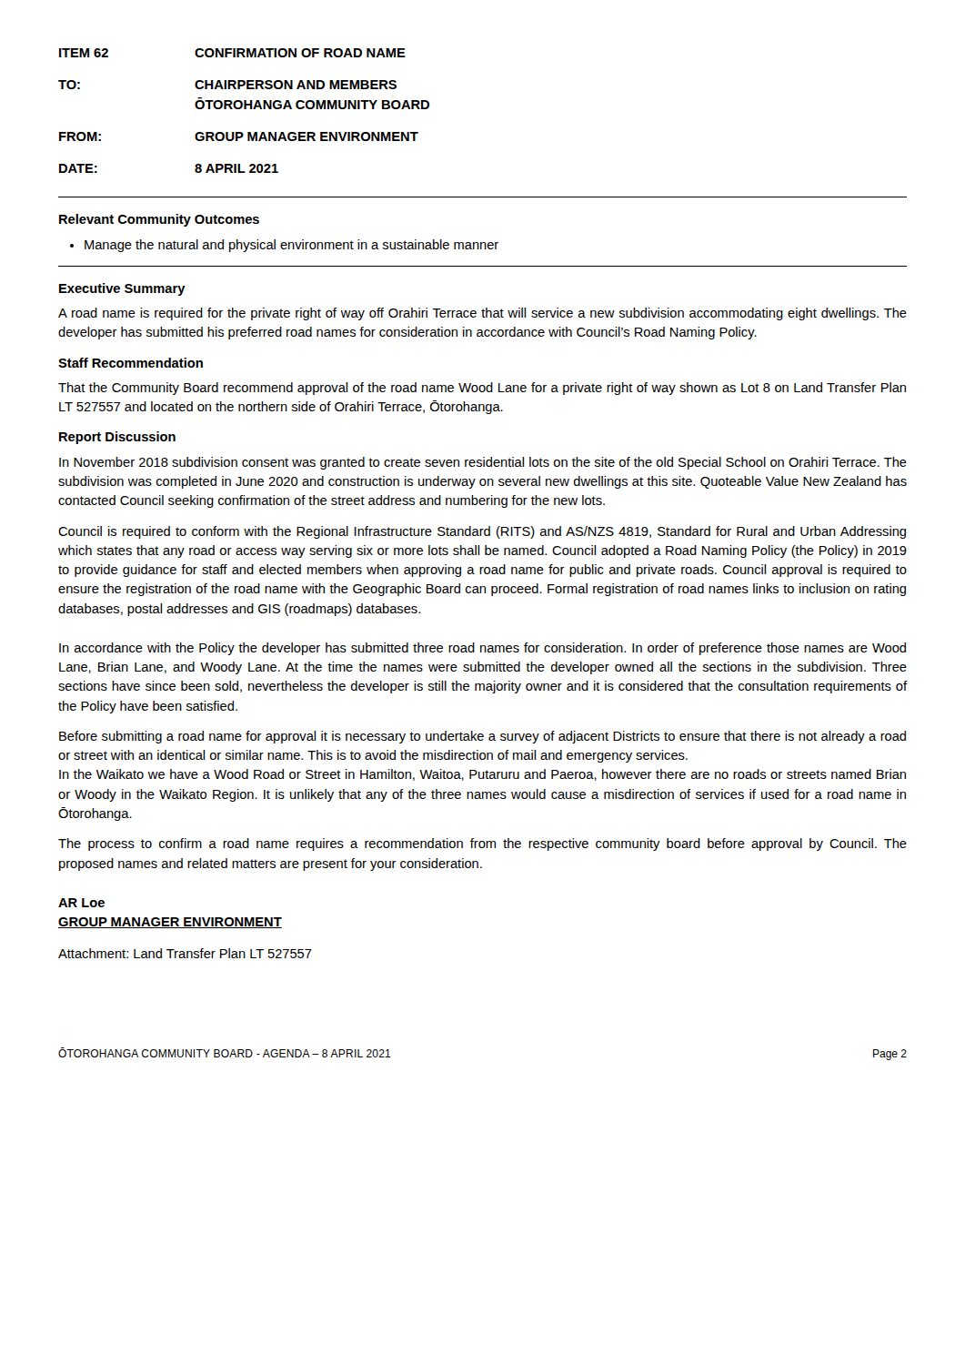| ITEM 62 | CONFIRMATION OF ROAD NAME |
| TO: | CHAIRPERSON AND MEMBERS ŌTOROHANGA COMMUNITY BOARD |
| FROM: | GROUP MANAGER ENVIRONMENT |
| DATE: | 8 APRIL 2021 |
Relevant Community Outcomes
Manage the natural and physical environment in a sustainable manner
Executive Summary
A road name is required for the private right of way off Orahiri Terrace that will service a new subdivision accommodating eight dwellings. The developer has submitted his preferred road names for consideration in accordance with Council’s Road Naming Policy.
Staff Recommendation
That the Community Board recommend approval of the road name Wood Lane for a private right of way shown as Lot 8 on Land Transfer Plan LT 527557 and located on the northern side of Orahiri Terrace, Ōtorohanga.
Report Discussion
In November 2018 subdivision consent was granted to create seven residential lots on the site of the old Special School on Orahiri Terrace. The subdivision was completed in June 2020 and construction is underway on several new dwellings at this site. Quoteable Value New Zealand has contacted Council seeking confirmation of the street address and numbering for the new lots.
Council is required to conform with the Regional Infrastructure Standard (RITS) and AS/NZS 4819, Standard for Rural and Urban Addressing which states that any road or access way serving six or more lots shall be named. Council adopted a Road Naming Policy (the Policy) in 2019 to provide guidance for staff and elected members when approving a road name for public and private roads. Council approval is required to ensure the registration of the road name with the Geographic Board can proceed. Formal registration of road names links to inclusion on rating databases, postal addresses and GIS (roadmaps) databases.
In accordance with the Policy the developer has submitted three road names for consideration. In order of preference those names are Wood Lane, Brian Lane, and Woody Lane. At the time the names were submitted the developer owned all the sections in the subdivision. Three sections have since been sold, nevertheless the developer is still the majority owner and it is considered that the consultation requirements of the Policy have been satisfied.
Before submitting a road name for approval it is necessary to undertake a survey of adjacent Districts to ensure that there is not already a road or street with an identical or similar name. This is to avoid the misdirection of mail and emergency services.
In the Waikato we have a Wood Road or Street in Hamilton, Waitoa, Putaruru and Paeroa, however there are no roads or streets named Brian or Woody in the Waikato Region. It is unlikely that any of the three names would cause a misdirection of services if used for a road name in Ōtorohanga.
The process to confirm a road name requires a recommendation from the respective community board before approval by Council. The proposed names and related matters are present for your consideration.
AR Loe
GROUP MANAGER ENVIRONMENT
Attachment: Land Transfer Plan LT 527557
ŌTOROHANGA COMMUNITY BOARD - AGENDA – 8 APRIL 2021 Page 2